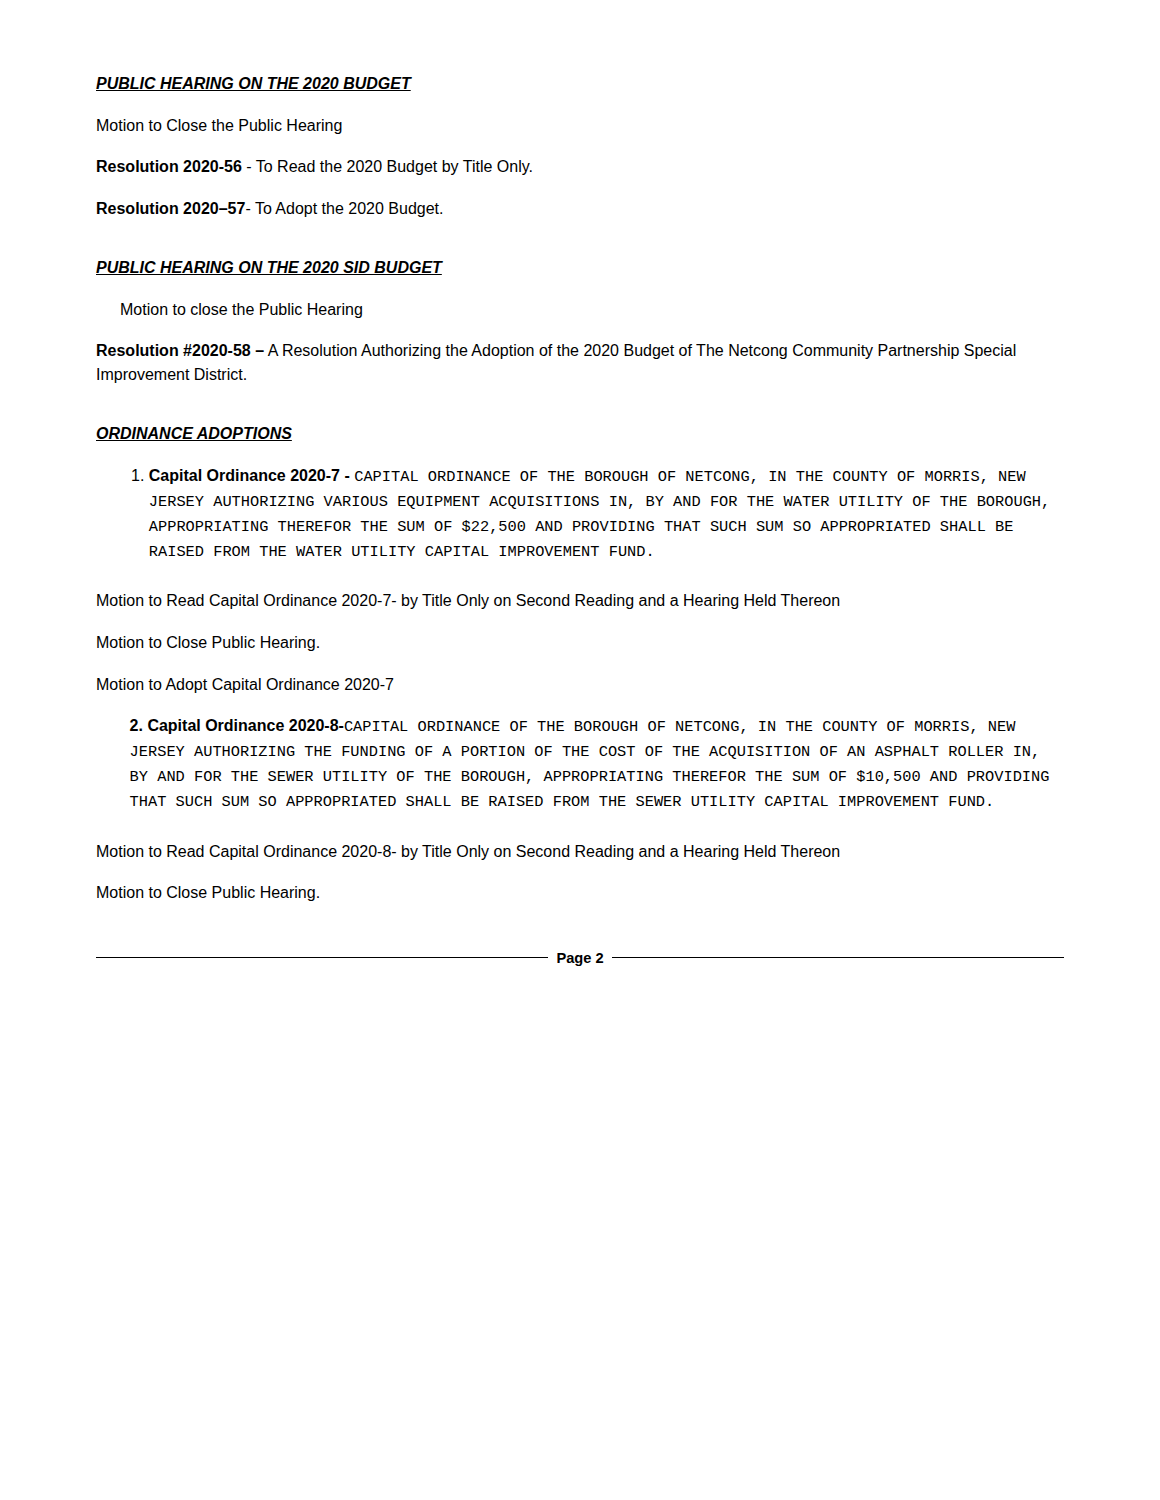PUBLIC HEARING ON THE 2020 BUDGET
Motion to Close the Public Hearing
Resolution 2020-56 - To Read the 2020 Budget by Title Only.
Resolution 2020–57- To Adopt the 2020 Budget.
PUBLIC HEARING ON THE 2020 SID BUDGET
Motion to close the Public Hearing
Resolution #2020-58 – A Resolution Authorizing the Adoption of the 2020 Budget of The Netcong Community Partnership Special Improvement District.
ORDINANCE ADOPTIONS
Capital Ordinance 2020-7 - CAPITAL ORDINANCE OF THE BOROUGH OF NETCONG, IN THE COUNTY OF MORRIS, NEW JERSEY AUTHORIZING VARIOUS EQUIPMENT ACQUISITIONS IN, BY AND FOR THE WATER UTILITY OF THE BOROUGH, APPROPRIATING THEREFOR THE SUM OF $22,500 AND PROVIDING THAT SUCH SUM SO APPROPRIATED SHALL BE RAISED FROM THE WATER UTILITY CAPITAL IMPROVEMENT FUND.
Motion to Read Capital Ordinance 2020-7- by Title Only on Second Reading and a Hearing Held Thereon
Motion to Close Public Hearing.
Motion to Adopt Capital Ordinance 2020-7
2. Capital Ordinance 2020-8-CAPITAL ORDINANCE OF THE BOROUGH OF NETCONG, IN THE COUNTY OF MORRIS, NEW JERSEY AUTHORIZING THE FUNDING OF A PORTION OF THE COST OF THE ACQUISITION OF AN ASPHALT ROLLER IN, BY AND FOR THE SEWER UTILITY OF THE BOROUGH, APPROPRIATING THEREFOR THE SUM OF $10,500 AND PROVIDING THAT SUCH SUM SO APPROPRIATED SHALL BE RAISED FROM THE SEWER UTILITY CAPITAL IMPROVEMENT FUND.
Motion to Read Capital Ordinance 2020-8- by Title Only on Second Reading and a Hearing Held Thereon
Motion to Close Public Hearing.
Page 2